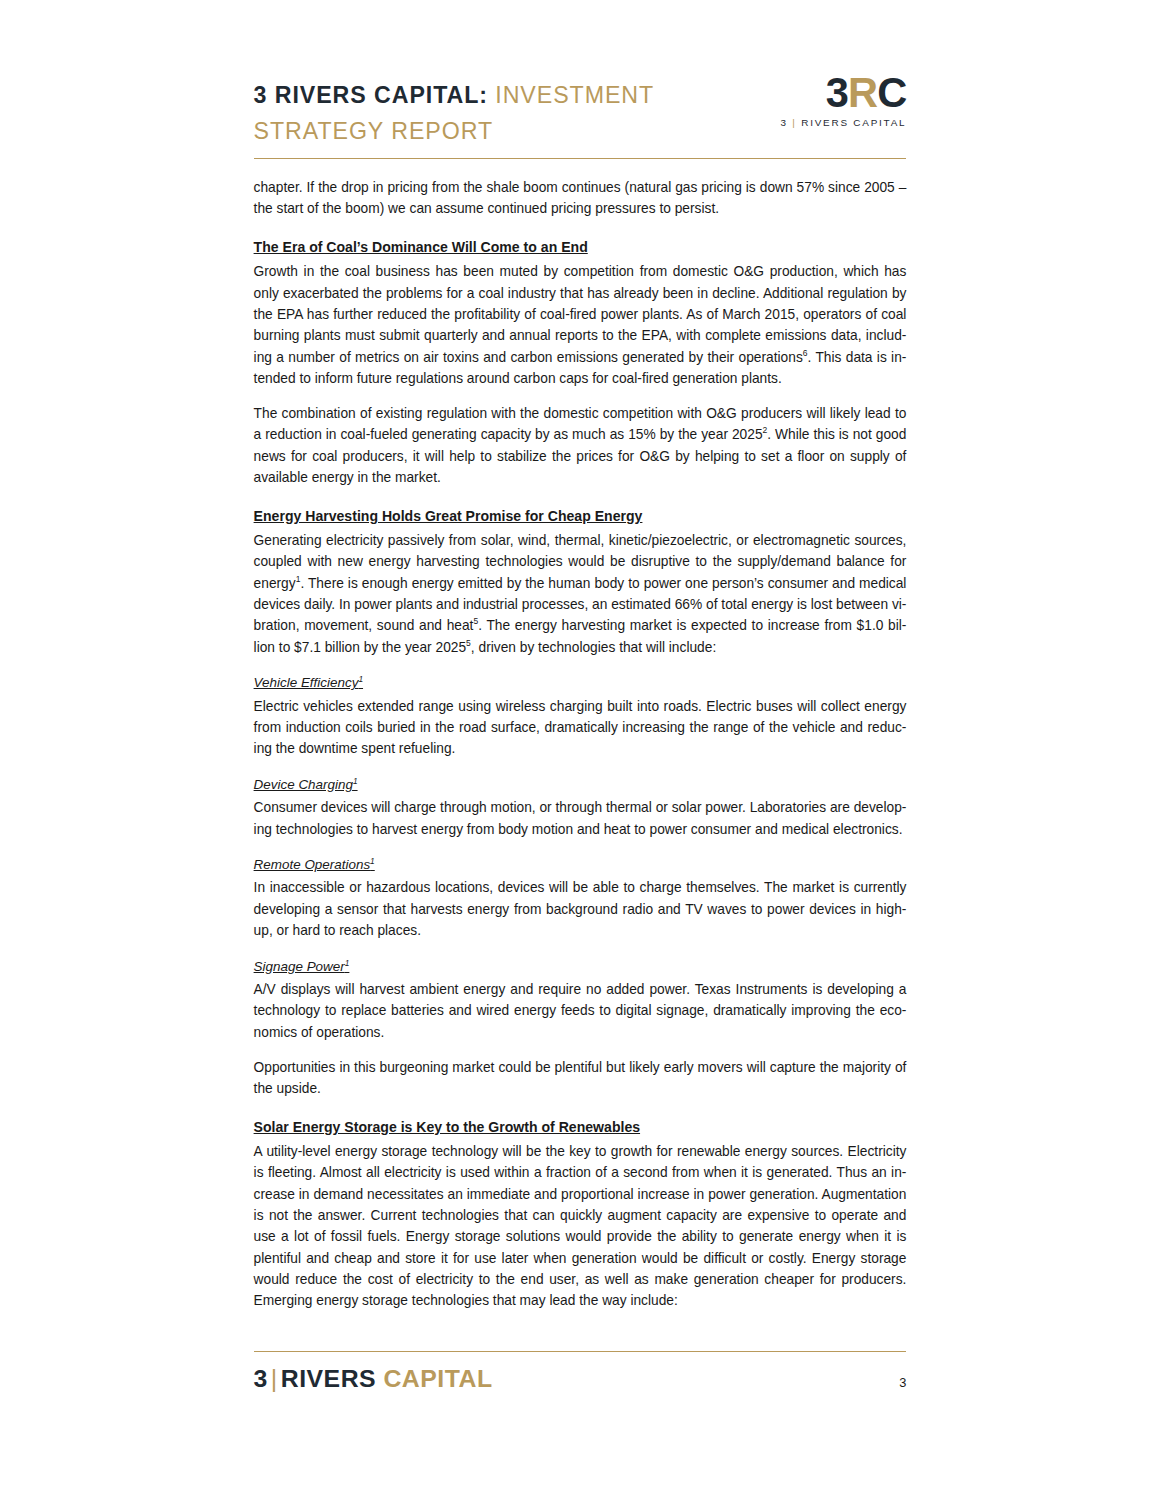3 RIVERS CAPITAL: INVESTMENT STRATEGY REPORT
3RC
3 | RIVERS CAPITAL
chapter. If the drop in pricing from the shale boom continues (natural gas pricing is down 57% since 2005 – the start of the boom) we can assume continued pricing pressures to persist.
The Era of Coal’s Dominance Will Come to an End
Growth in the coal business has been muted by competition from domestic O&G production, which has only exacerbated the problems for a coal industry that has already been in decline. Additional regulation by the EPA has further reduced the profitability of coal-fired power plants. As of March 2015, operators of coal burning plants must submit quarterly and annual reports to the EPA, with complete emissions data, including a number of metrics on air toxins and carbon emissions generated by their operations6. This data is intended to inform future regulations around carbon caps for coal-fired generation plants.
The combination of existing regulation with the domestic competition with O&G producers will likely lead to a reduction in coal-fueled generating capacity by as much as 15% by the year 20252. While this is not good news for coal producers, it will help to stabilize the prices for O&G by helping to set a floor on supply of available energy in the market.
Energy Harvesting Holds Great Promise for Cheap Energy
Generating electricity passively from solar, wind, thermal, kinetic/piezoelectric, or electromagnetic sources, coupled with new energy harvesting technologies would be disruptive to the supply/demand balance for energy1. There is enough energy emitted by the human body to power one person’s consumer and medical devices daily. In power plants and industrial processes, an estimated 66% of total energy is lost between vibration, movement, sound and heat5. The energy harvesting market is expected to increase from $1.0 billion to $7.1 billion by the year 20255, driven by technologies that will include:
Vehicle Efficiency1
Electric vehicles extended range using wireless charging built into roads. Electric buses will collect energy from induction coils buried in the road surface, dramatically increasing the range of the vehicle and reducing the downtime spent refueling.
Device Charging1
Consumer devices will charge through motion, or through thermal or solar power. Laboratories are developing technologies to harvest energy from body motion and heat to power consumer and medical electronics.
Remote Operations1
In inaccessible or hazardous locations, devices will be able to charge themselves. The market is currently developing a sensor that harvests energy from background radio and TV waves to power devices in high-up, or hard to reach places.
Signage Power1
A/V displays will harvest ambient energy and require no added power. Texas Instruments is developing a technology to replace batteries and wired energy feeds to digital signage, dramatically improving the economics of operations.
Opportunities in this burgeoning market could be plentiful but likely early movers will capture the majority of the upside.
Solar Energy Storage is Key to the Growth of Renewables
A utility-level energy storage technology will be the key to growth for renewable energy sources. Electricity is fleeting. Almost all electricity is used within a fraction of a second from when it is generated. Thus an increase in demand necessitates an immediate and proportional increase in power generation. Augmentation is not the answer. Current technologies that can quickly augment capacity are expensive to operate and use a lot of fossil fuels. Energy storage solutions would provide the ability to generate energy when it is plentiful and cheap and store it for use later when generation would be difficult or costly. Energy storage would reduce the cost of electricity to the end user, as well as make generation cheaper for producers. Emerging energy storage technologies that may lead the way include:
3|RIVERS CAPITAL
3